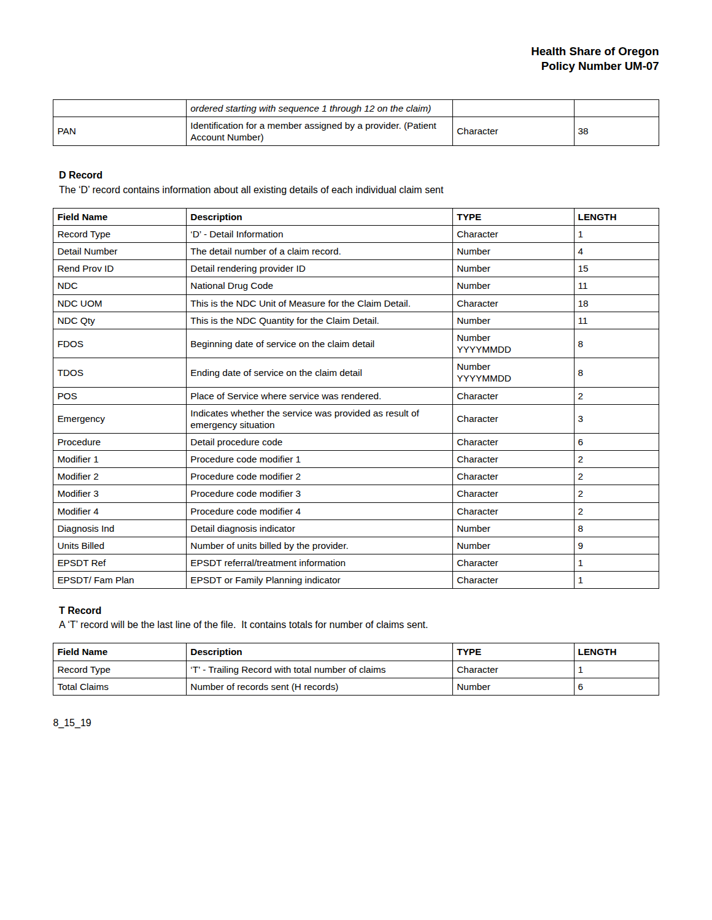Health Share of Oregon
Policy Number UM-07
| | ordered starting with sequence 1 through 12 on the claim) | | |
| PAN | Identification for a member assigned by a provider. (Patient Account Number) | Character | 38 |
D Record
The ‘D’ record contains information about all existing details of each individual claim sent
| Field Name | Description | TYPE | LENGTH |
| --- | --- | --- | --- |
| Record Type | ‘D’ - Detail Information | Character | 1 |
| Detail Number | The detail number of a claim record. | Number | 4 |
| Rend Prov ID | Detail rendering provider ID | Number | 15 |
| NDC | National Drug Code | Number | 11 |
| NDC UOM | This is the NDC Unit of Measure for the Claim Detail. | Character | 18 |
| NDC Qty | This is the NDC Quantity for the Claim Detail. | Number | 11 |
| FDOS | Beginning date of service on the claim detail | Number YYYYMMDD | 8 |
| TDOS | Ending date of service on the claim detail | Number YYYYMMDD | 8 |
| POS | Place of Service where service was rendered. | Character | 2 |
| Emergency | Indicates whether the service was provided as result of emergency situation | Character | 3 |
| Procedure | Detail procedure code | Character | 6 |
| Modifier 1 | Procedure code modifier 1 | Character | 2 |
| Modifier 2 | Procedure code modifier 2 | Character | 2 |
| Modifier 3 | Procedure code modifier 3 | Character | 2 |
| Modifier 4 | Procedure code modifier 4 | Character | 2 |
| Diagnosis Ind | Detail diagnosis indicator | Number | 8 |
| Units Billed | Number of units billed by the provider. | Number | 9 |
| EPSDT Ref | EPSDT referral/treatment information | Character | 1 |
| EPSDT/ Fam Plan | EPSDT or Family Planning indicator | Character | 1 |
T Record
A ‘T’ record will be the last line of the file. It contains totals for number of claims sent.
| Field Name | Description | TYPE | LENGTH |
| --- | --- | --- | --- |
| Record Type | ‘T’ - Trailing Record with total number of claims | Character | 1 |
| Total Claims | Number of records sent (H records) | Number | 6 |
8_15_19